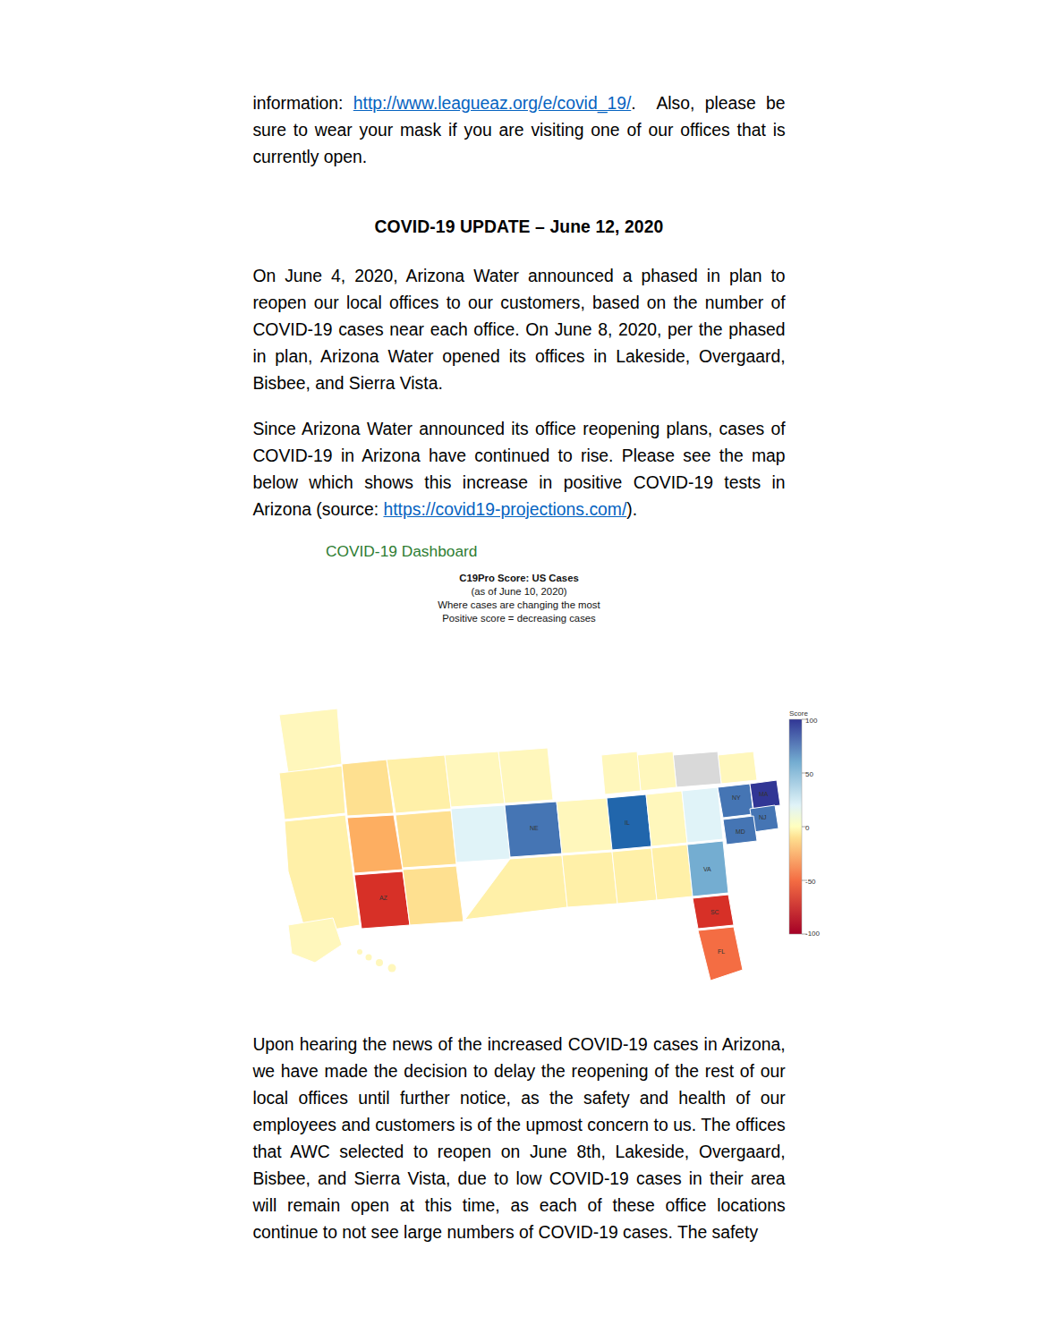information: http://www.leagueaz.org/e/covid_19/. Also, please be sure to wear your mask if you are visiting one of our offices that is currently open.
COVID-19 UPDATE – June 12, 2020
On June 4, 2020, Arizona Water announced a phased in plan to reopen our local offices to our customers, based on the number of COVID-19 cases near each office. On June 8, 2020, per the phased in plan, Arizona Water opened its offices in Lakeside, Overgaard, Bisbee, and Sierra Vista.
Since Arizona Water announced its office reopening plans, cases of COVID-19 in Arizona have continued to rise. Please see the map below which shows this increase in positive COVID-19 tests in Arizona (source: https://covid19-projections.com/).
COVID-19 Dashboard
C19Pro Score: US Cases (as of June 10, 2020) Where cases are changing the most Positive score = decreasing cases
AZ SC FL MA NJ MD NE IL VA NY Score 100 50 0 -50 -100
Upon hearing the news of the increased COVID-19 cases in Arizona, we have made the decision to delay the reopening of the rest of our local offices until further notice, as the safety and health of our employees and customers is of the upmost concern to us. The offices that AWC selected to reopen on June 8th, Lakeside, Overgaard, Bisbee, and Sierra Vista, due to low COVID-19 cases in their area will remain open at this time, as each of these office locations continue to not see large numbers of COVID-19 cases. The safety